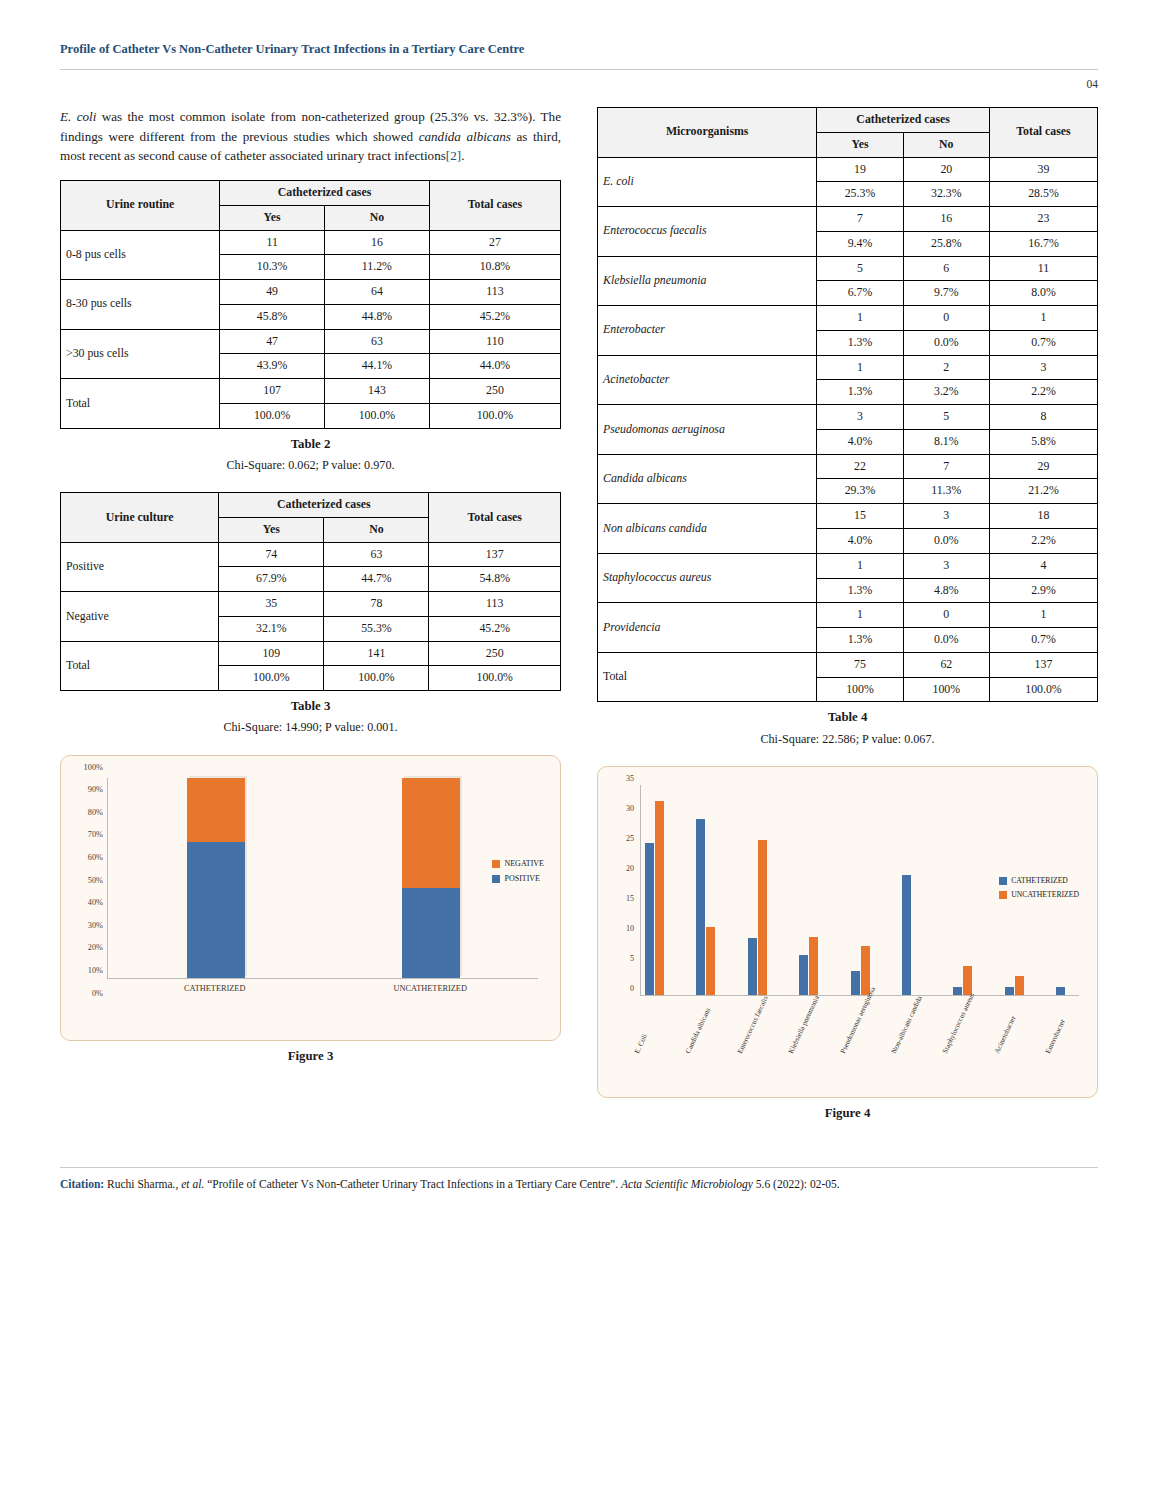Profile of Catheter Vs Non-Catheter Urinary Tract Infections in a Tertiary Care Centre
04
E. coli was the most common isolate from non-catheterized group (25.3% vs. 32.3%). The findings were different from the previous studies which showed candida albicans as third, most recent as second cause of catheter associated urinary tract infections[2].
| Urine routine | Catheterized cases | Total cases |
| --- | --- | --- |
| Yes | No |
| 0-8 pus cells | 11 | 16 | 27 |
| 10.3% | 11.2% | 10.8% |
| 8-30 pus cells | 49 | 64 | 113 |
| 45.8% | 44.8% | 45.2% |
| >30 pus cells | 47 | 63 | 110 |
| 43.9% | 44.1% | 44.0% |
| Total | 107 | 143 | 250 |
| 100.0% | 100.0% | 100.0% |
Table 2
Chi-Square: 0.062; P value: 0.970.
| Urine culture | Catheterized cases | Total cases |
| --- | --- | --- |
| Yes | No |
| Positive | 74 | 63 | 137 |
| 67.9% | 44.7% | 54.8% |
| Negative | 35 | 78 | 113 |
| 32.1% | 55.3% | 45.2% |
| Total | 109 | 141 | 250 |
| 100.0% | 100.0% | 100.0% |
Table 3
Chi-Square: 14.990; P value: 0.001.
100% 90% 80% 70% 60% 50% 40% 30% 20% 10% 0%
CATHETERIZED UNCATHETERIZED
NEGATIVE
POSITIVE
Figure 3
| Microorganisms | Catheterized cases | Total cases |
| --- | --- | --- |
| Yes | No |
| E. coli | 19 | 20 | 39 |
| 25.3% | 32.3% | 28.5% |
| Enterococcus faecalis | 7 | 16 | 23 |
| 9.4% | 25.8% | 16.7% |
| Klebsiella pneumonia | 5 | 6 | 11 |
| 6.7% | 9.7% | 8.0% |
| Enterobacter | 1 | 0 | 1 |
| 1.3% | 0.0% | 0.7% |
| Acinetobacter | 1 | 2 | 3 |
| 1.3% | 3.2% | 2.2% |
| Pseudomonas aeruginosa | 3 | 5 | 8 |
| 4.0% | 8.1% | 5.8% |
| Candida albicans | 22 | 7 | 29 |
| 29.3% | 11.3% | 21.2% |
| Non albicans candida | 15 | 3 | 18 |
| 4.0% | 0.0% | 2.2% |
| Staphylococcus aureus | 1 | 3 | 4 |
| 1.3% | 4.8% | 2.9% |
| Providencia | 1 | 0 | 1 |
| 1.3% | 0.0% | 0.7% |
| Total | 75 | 62 | 137 |
| 100% | 100% | 100.0% |
Table 4
Chi-Square: 22.586; P value: 0.067.
35 30 25 20 15 10 5 0
E. Coli Candida albicans Enterococcus faecalis Klebsiella pneumonia Pseudomonas aeruginosa Non-albicans candida Staphylococcus aureus Acinetobacter Enterobacter
CATHETERIZED
UNCATHETERIZED
Figure 4
Citation: Ruchi Sharma., et al. “Profile of Catheter Vs Non-Catheter Urinary Tract Infections in a Tertiary Care Centre”. Acta Scientific Microbiology 5.6 (2022): 02-05.